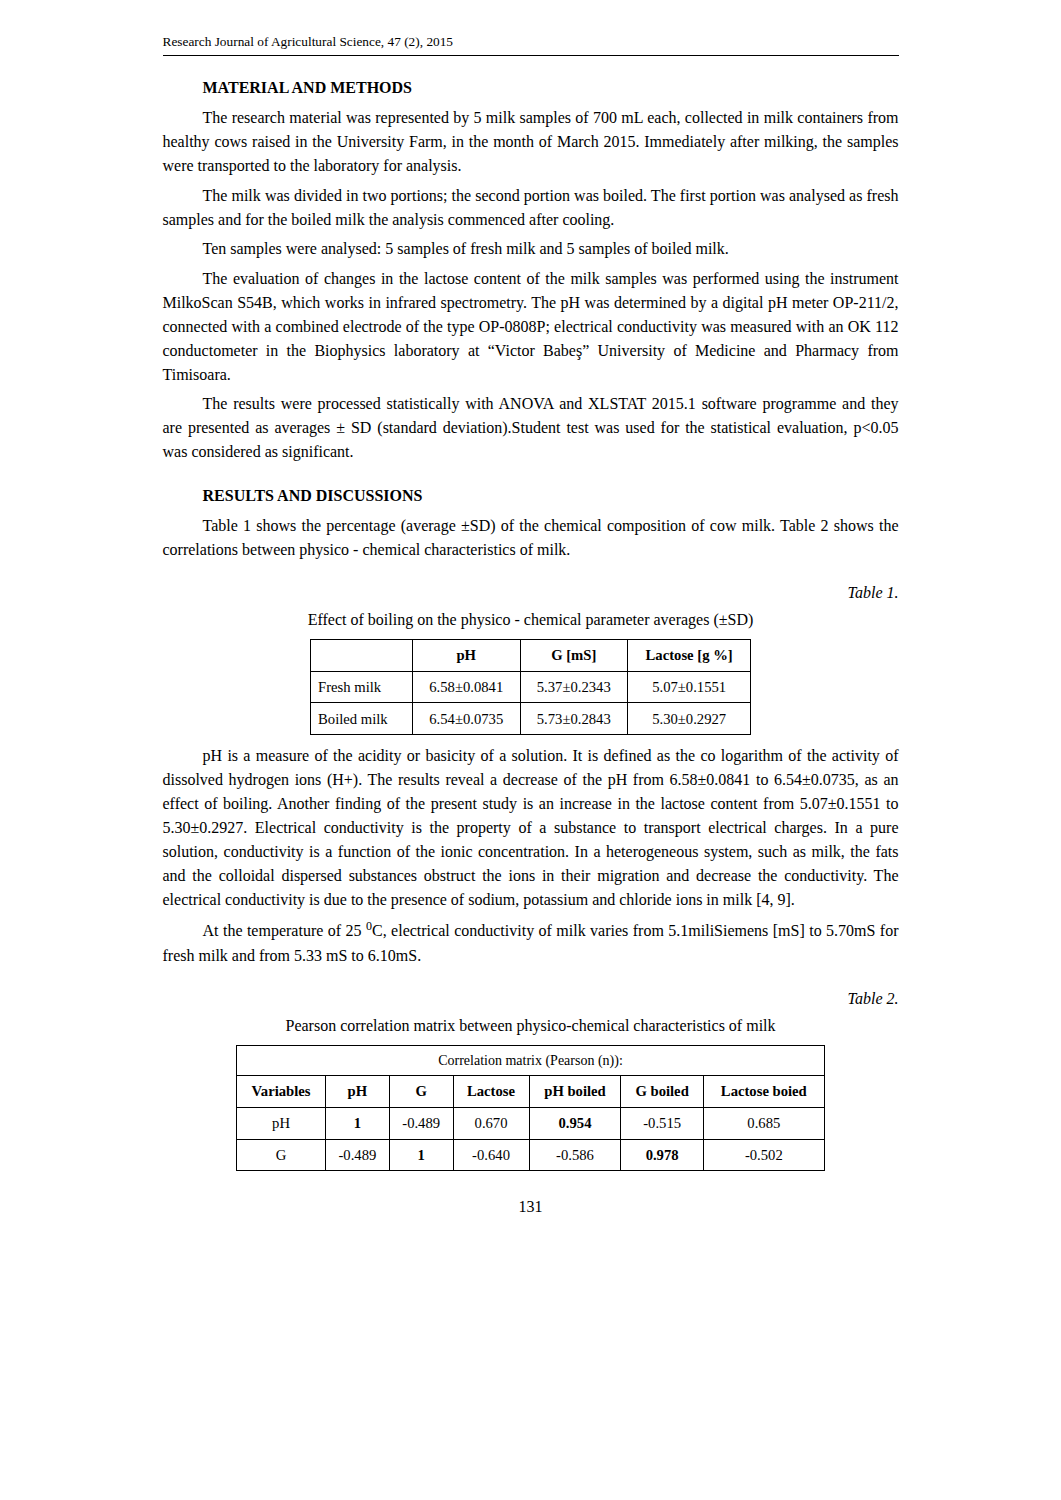Research Journal of Agricultural Science, 47 (2), 2015
MATERIAL AND METHODS
The research material was represented by 5 milk samples of 700 mL each, collected in milk containers from healthy cows raised in the University Farm, in the month of March 2015. Immediately after milking, the samples were transported to the laboratory for analysis.
The milk was divided in two portions; the second portion was boiled. The first portion was analysed as fresh samples and for the boiled milk the analysis commenced after cooling.
Ten samples were analysed: 5 samples of fresh milk and 5 samples of boiled milk.
The evaluation of changes in the lactose content of the milk samples was performed using the instrument MilkoScan S54B, which works in infrared spectrometry. The pH was determined by a digital pH meter OP-211/2, connected with a combined electrode of the type OP-0808P; electrical conductivity was measured with an OK 112 conductometer in the Biophysics laboratory at “Victor Babeş” University of Medicine and Pharmacy from Timisoara.
The results were processed statistically with ANOVA and XLSTAT 2015.1 software programme and they are presented as averages ± SD (standard deviation).Student test was used for the statistical evaluation, p<0.05 was considered as significant.
RESULTS AND DISCUSSIONS
Table 1 shows the percentage (average ±SD) of the chemical composition of cow milk. Table 2 shows the correlations between physico - chemical characteristics of milk.
Table 1.
Effect of boiling on the physico - chemical parameter averages (±SD)
| | pH | G [mS] | Lactose [g %] |
| Fresh milk | 6.58±0.0841 | 5.37±0.2343 | 5.07±0.1551 |
| Boiled milk | 6.54±0.0735 | 5.73±0.2843 | 5.30±0.2927 |
pH is a measure of the acidity or basicity of a solution. It is defined as the co logarithm of the activity of dissolved hydrogen ions (H+). The results reveal a decrease of the pH from 6.58±0.0841 to 6.54±0.0735, as an effect of boiling. Another finding of the present study is an increase in the lactose content from 5.07±0.1551 to 5.30±0.2927. Electrical conductivity is the property of a substance to transport electrical charges. In a pure solution, conductivity is a function of the ionic concentration. In a heterogeneous system, such as milk, the fats and the colloidal dispersed substances obstruct the ions in their migration and decrease the conductivity. The electrical conductivity is due to the presence of sodium, potassium and chloride ions in milk [4, 9].
At the temperature of 25 0C, electrical conductivity of milk varies from 5.1miliSiemens [mS] to 5.70mS for fresh milk and from 5.33 mS to 6.10mS.
Table 2.
Pearson correlation matrix between physico-chemical characteristics of milk
| Correlation matrix (Pearson (n)): |
| Variables | pH | G | Lactose | pH boiled | G boiled | Lactose boied |
| pH | 1 | -0.489 | 0.670 | 0.954 | -0.515 | 0.685 |
| G | -0.489 | 1 | -0.640 | -0.586 | 0.978 | -0.502 |
131